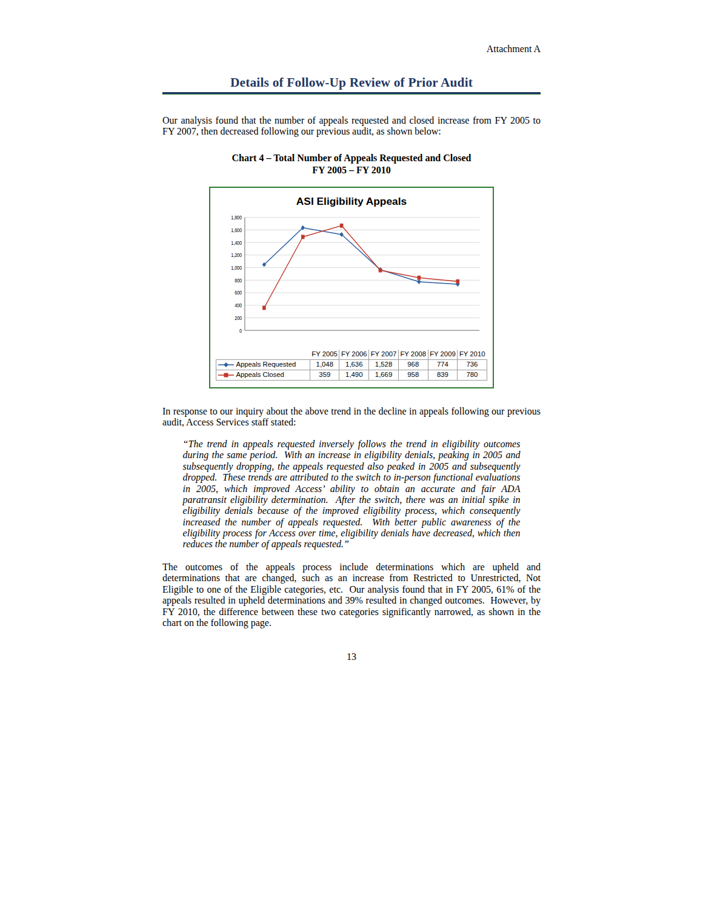Attachment A
Details of Follow-Up Review of Prior Audit
Our analysis found that the number of appeals requested and closed increase from FY 2005 to FY 2007, then decreased following our previous audit, as shown below:
Chart 4 – Total Number of Appeals Requested and Closed
FY 2005 – FY 2010
ASI Eligibility Appeals
1,800 1,600 1,400 1,200 1,000 800 600 400 200 0
| | FY 2005 | FY 2006 | FY 2007 | FY 2008 | FY 2009 | FY 2010 |
| Appeals Requested | 1,048 | 1,636 | 1,528 | 968 | 774 | 736 |
| Appeals Closed | 359 | 1,490 | 1,669 | 958 | 839 | 780 |
In response to our inquiry about the above trend in the decline in appeals following our previous audit, Access Services staff stated:
“The trend in appeals requested inversely follows the trend in eligibility outcomes during the same period. With an increase in eligibility denials, peaking in 2005 and subsequently dropping, the appeals requested also peaked in 2005 and subsequently dropped. These trends are attributed to the switch to in-person functional evaluations in 2005, which improved Access’ ability to obtain an accurate and fair ADA paratransit eligibility determination. After the switch, there was an initial spike in eligibility denials because of the improved eligibility process, which consequently increased the number of appeals requested. With better public awareness of the eligibility process for Access over time, eligibility denials have decreased, which then reduces the number of appeals requested.”
The outcomes of the appeals process include determinations which are upheld and determinations that are changed, such as an increase from Restricted to Unrestricted, Not Eligible to one of the Eligible categories, etc. Our analysis found that in FY 2005, 61% of the appeals resulted in upheld determinations and 39% resulted in changed outcomes. However, by FY 2010, the difference between these two categories significantly narrowed, as shown in the chart on the following page.
13